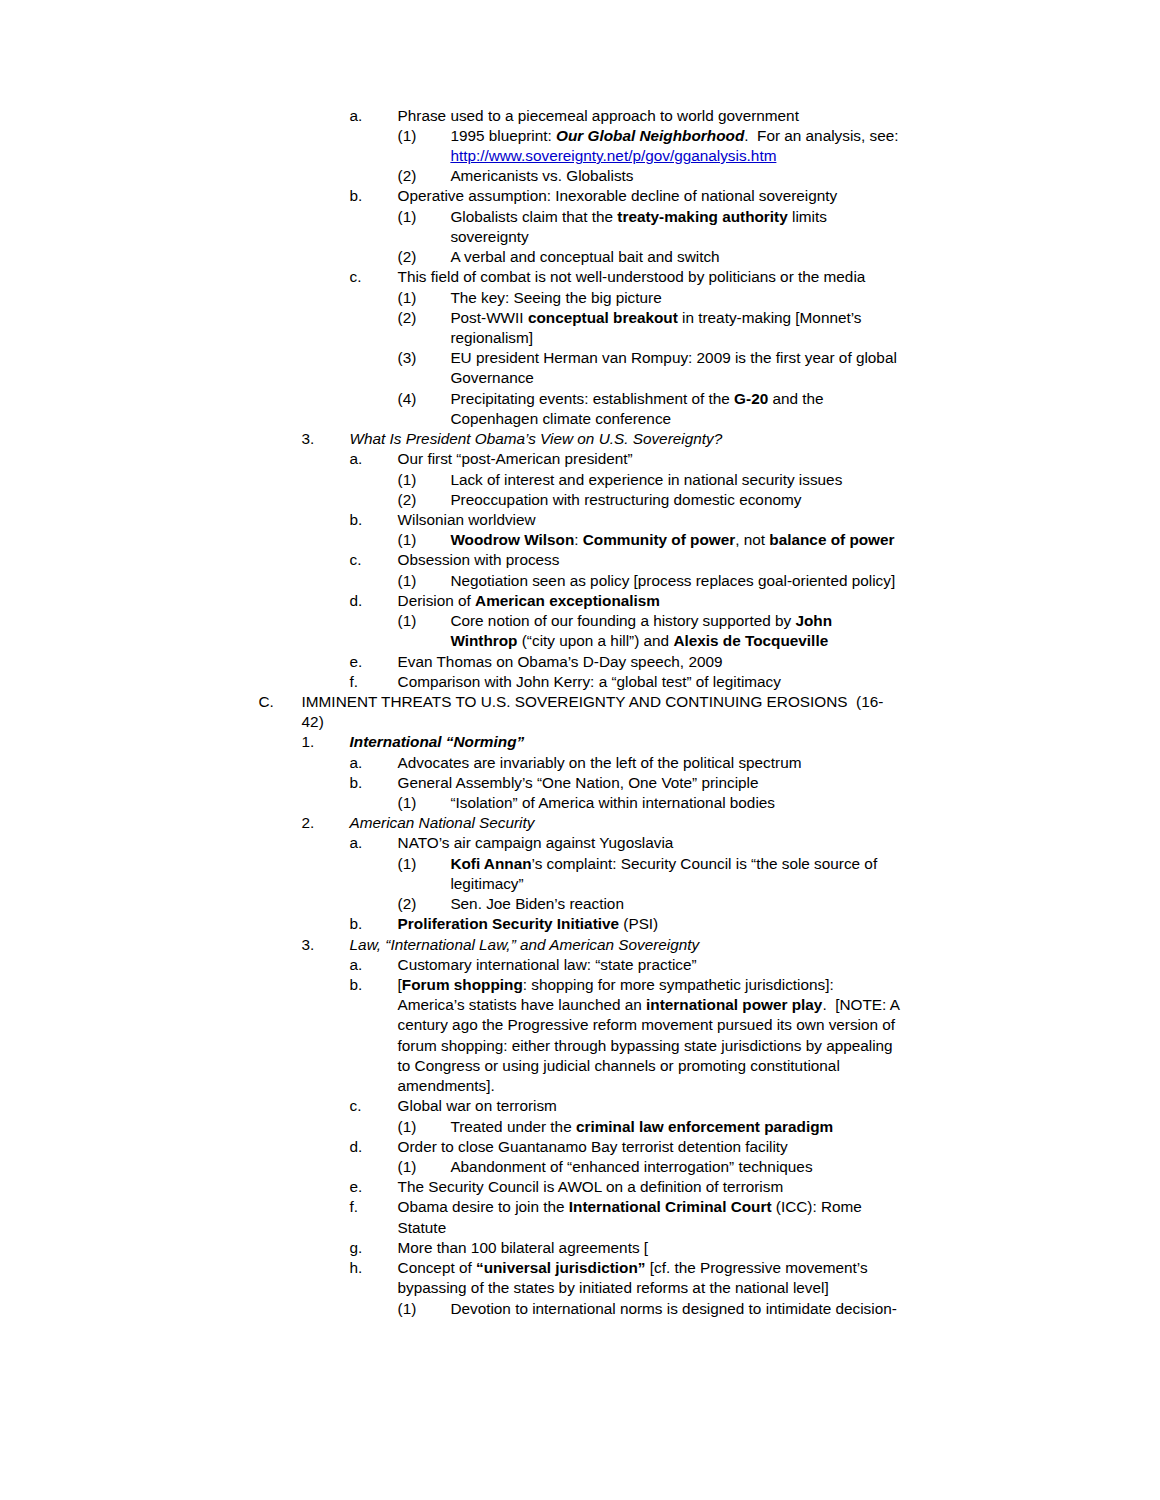a.
Phrase used to a piecemeal approach to world government
(1)
1995 blueprint: Our Global Neighborhood. For an analysis, see: http://www.sovereignty.net/p/gov/gganalysis.htm
(2)
Americanists vs. Globalists
b.
Operative assumption: Inexorable decline of national sovereignty
(1)
Globalists claim that the treaty-making authority limits sovereignty
(2)
A verbal and conceptual bait and switch
c.
This field of combat is not well-understood by politicians or the media
(1)
The key: Seeing the big picture
(2)
Post-WWII conceptual breakout in treaty-making [Monnet’s regionalism]
(3)
EU president Herman van Rompuy: 2009 is the first year of global Governance
(4)
Precipitating events: establishment of the G-20 and the Copenhagen climate conference
3.
What Is President Obama’s View on U.S. Sovereignty?
a.
Our first “post-American president”
(1)
Lack of interest and experience in national security issues
(2)
Preoccupation with restructuring domestic economy
b.
Wilsonian worldview
(1)
Woodrow Wilson: Community of power, not balance of power
c.
Obsession with process
(1)
Negotiation seen as policy [process replaces goal-oriented policy]
d.
Derision of American exceptionalism
(1)
Core notion of our founding a history supported by John Winthrop (“city upon a hill”) and Alexis de Tocqueville
e.
Evan Thomas on Obama’s D-Day speech, 2009
f.
Comparison with John Kerry: a “global test” of legitimacy
C.
IMMINENT THREATS TO U.S. SOVEREIGNTY AND CONTINUING EROSIONS (16-42)
1.
International “Norming”
a.
Advocates are invariably on the left of the political spectrum
b.
General Assembly’s “One Nation, One Vote” principle
(1)
“Isolation” of America within international bodies
2.
American National Security
a.
NATO’s air campaign against Yugoslavia
(1)
Kofi Annan’s complaint: Security Council is “the sole source of legitimacy”
(2)
Sen. Joe Biden’s reaction
b.
Proliferation Security Initiative (PSI)
3.
Law, “International Law,” and American Sovereignty
a.
Customary international law: “state practice”
b.
[Forum shopping: shopping for more sympathetic jurisdictions]: America’s statists have launched an international power play. [NOTE: A century ago the Progressive reform movement pursued its own version of forum shopping: either through bypassing state jurisdictions by appealing to Congress or using judicial channels or promoting constitutional amendments].
c.
Global war on terrorism
(1)
Treated under the criminal law enforcement paradigm
d.
Order to close Guantanamo Bay terrorist detention facility
(1)
Abandonment of “enhanced interrogation” techniques
e.
The Security Council is AWOL on a definition of terrorism
f.
Obama desire to join the International Criminal Court (ICC): Rome Statute
g.
More than 100 bilateral agreements [
h.
Concept of “universal jurisdiction” [cf. the Progressive movement’s bypassing of the states by initiated reforms at the national level]
(1)
Devotion to international norms is designed to intimidate decision-